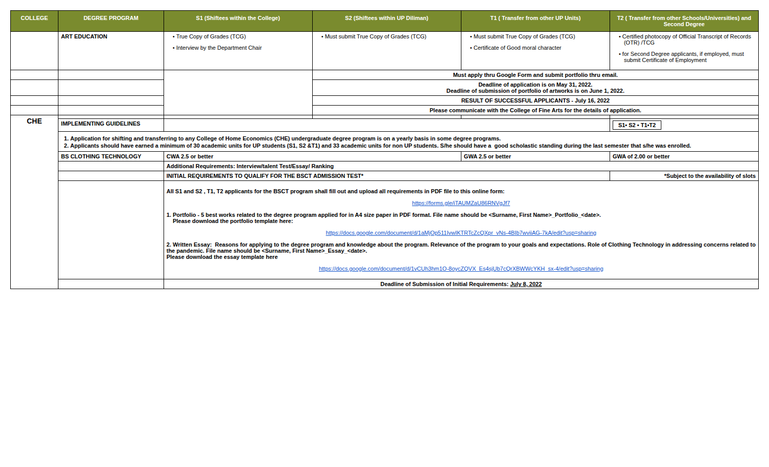| COLLEGE | DEGREE PROGRAM | S1 (Shiftees within the College) | S2 (Shiftees within UP Diliman) | T1 ( Transfer from other UP Units) | T2 ( Transfer from other Schools/Universities) and Second Degree |
| --- | --- | --- | --- | --- | --- |
| | ART EDUCATION | True Copy of Grades (TCG) Interview by the Department Chair | Must submit True Copy of Grades (TCG) | Must submit True Copy of Grades (TCG) Certificate of Good moral character | Certified photocopy of Official Transcript of Records (OTR) /TCG for Second Degree applicants, if employed, must submit Certificate of Employment |
| | | | Must apply thru Google Form and submit portfolio thru email. |
| | | Deadline of application is on May 31, 2022. Deadline of submission of portfolio of artworks is on June 1, 2022. |
| | | RESULT OF SUCCESSFUL APPLICANTS - July 16, 2022 |
| | | Please communicate with the College of Fine Arts for the details of application. |
| CHE | | | | | |
| IMPLEMENTING GUIDELINES | | S1• S2 • T1•T2 |
| Application for shifting and transferring to any College of Home Economics (CHE) undergraduate degree program is on a yearly basis in some degree programs. Applicants should have earned a minimum of 30 academic units for UP students (S1, S2 &T1) and 33 academic units for non UP students. S/he should have a good scholastic standing during the last semester that s/he was enrolled. |
| BS CLOTHING TECHNOLOGY | CWA 2.5 or better | GWA 2.5 or better | GWA of 2.00 or better |
| | Additional Requirements: Interview/talent Test/Essay/ Ranking |
| | INITIAL REQUIREMENTS TO QUALIFY FOR THE BSCT ADMISSION TEST* | *Subject to the availability of slots |
| | All S1 and S2 , T1, T2 applicants for the BSCT program shall fill out and upload all requirements in PDF file to this online form: https://forms.gle/iTAUMZaU86RNVgJf7 1. Portfolio - 5 best works related to the degree program applied for in A4 size paper in PDF format. File name should be <Surname, First Name>_Portfolio_<date>. Please download the portfolio template here: https://docs.google.com/document/d/1aMjOp511IvwIKTRTcZcQXpr_vNs-4BIb7wviiAG-7kA/edit?usp=sharing 2. Written Essay: Reasons for applying to the degree program and knowledge about the program. Relevance of the program to your goals and expectations. Role of Clothing Technology in addressing concerns related to the pandemic. File name should be <Surname, First Name>_Essay_<date>. Please download the essay template here https://docs.google.com/document/d/1vCUh3hm1O-8oycZQVX_Es4sjUb7cQrXBWWcYKH_sx-4/edit?usp=sharing |
| | Deadline of Submission of Initial Requirements: July 8, 2022 |